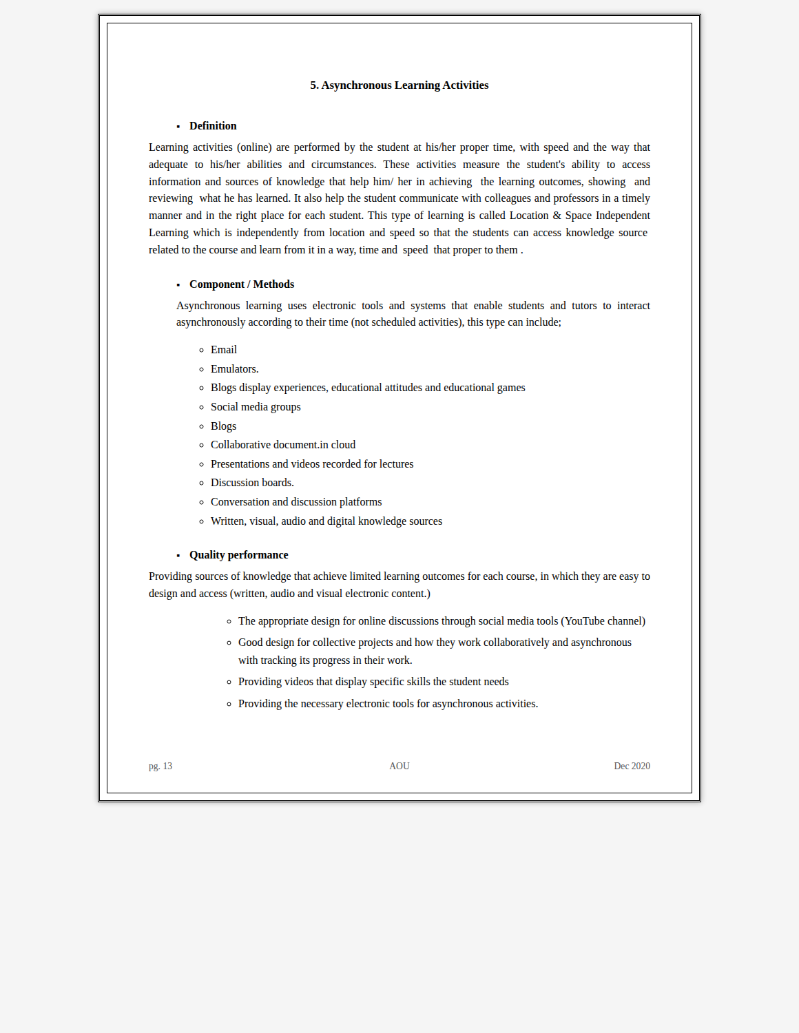5. Asynchronous Learning Activities
Definition
Learning activities (online) are performed by the student at his/her proper time, with speed and the way that adequate to his/her abilities and circumstances. These activities measure the student's ability to access information and sources of knowledge that help him/ her in achieving the learning outcomes, showing and reviewing what he has learned. It also help the student communicate with colleagues and professors in a timely manner and in the right place for each student. This type of learning is called Location & Space Independent Learning which is independently from location and speed so that the students can access knowledge source related to the course and learn from it in a way, time and speed that proper to them .
Component / Methods
Asynchronous learning uses electronic tools and systems that enable students and tutors to interact asynchronously according to their time (not scheduled activities), this type can include;
Email
Emulators.
Blogs display experiences, educational attitudes and educational games
Social media groups
Blogs
Collaborative document.in cloud
Presentations and videos recorded for lectures
Discussion boards.
Conversation and discussion platforms
Written, visual, audio and digital knowledge sources
Quality performance
Providing sources of knowledge that achieve limited learning outcomes for each course, in which they are easy to design and access (written, audio and visual electronic content.)
The appropriate design for online discussions through social media tools (YouTube channel)
Good design for collective projects and how they work collaboratively and asynchronous with tracking its progress in their work.
Providing videos that display specific skills the student needs
Providing the necessary electronic tools for asynchronous activities.
pg. 13 AOU Dec 2020